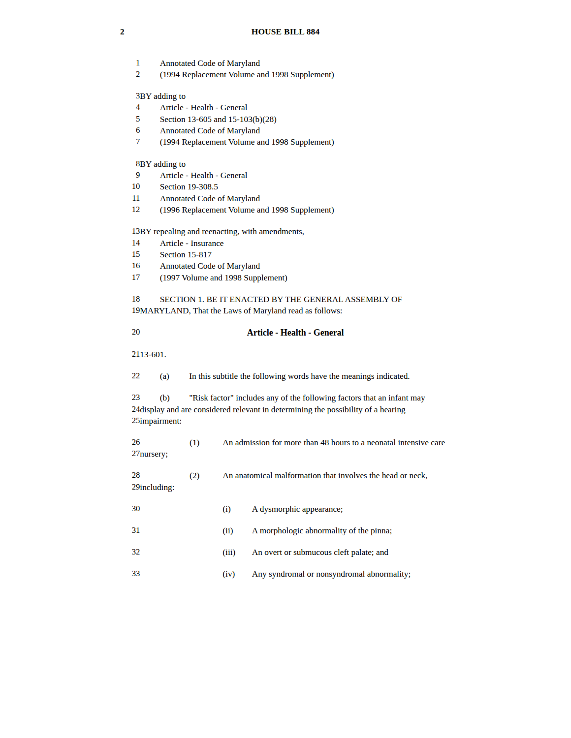2
HOUSE BILL 884
| 1 | Annotated Code of Maryland |
| 2 | (1994 Replacement Volume and 1998 Supplement) |
| 3 | BY adding to |
| 4 | Article - Health - General |
| 5 | Section 13-605 and 15-103(b)(28) |
| 6 | Annotated Code of Maryland |
| 7 | (1994 Replacement Volume and 1998 Supplement) |
| 8 | BY adding to |
| 9 | Article - Health - General |
| 10 | Section 19-308.5 |
| 11 | Annotated Code of Maryland |
| 12 | (1996 Replacement Volume and 1998 Supplement) |
| 13 | BY repealing and reenacting, with amendments, |
| 14 | Article - Insurance |
| 15 | Section 15-817 |
| 16 | Annotated Code of Maryland |
| 17 | (1997 Volume and 1998 Supplement) |
| 18 | SECTION 1. BE IT ENACTED BY THE GENERAL ASSEMBLY OF |
| 19 | MARYLAND, That the Laws of Maryland read as follows: |
| 20 | Article - Health - General |
| 21 | 13-601. |
| 22 | (a) In this subtitle the following words have the meanings indicated. |
| 23 | (b) "Risk factor" includes any of the following factors that an infant may |
| 24 | display and are considered relevant in determining the possibility of a hearing |
| 25 | impairment: |
| 26 | (1) An admission for more than 48 hours to a neonatal intensive care |
| 27 | nursery; |
| 28 | (2) An anatomical malformation that involves the head or neck, |
| 29 | including: |
| 30 | (i) A dysmorphic appearance; |
| 31 | (ii) A morphologic abnormality of the pinna; |
| 32 | (iii) An overt or submucous cleft palate; and |
| 33 | (iv) Any syndromal or nonsyndromal abnormality; |